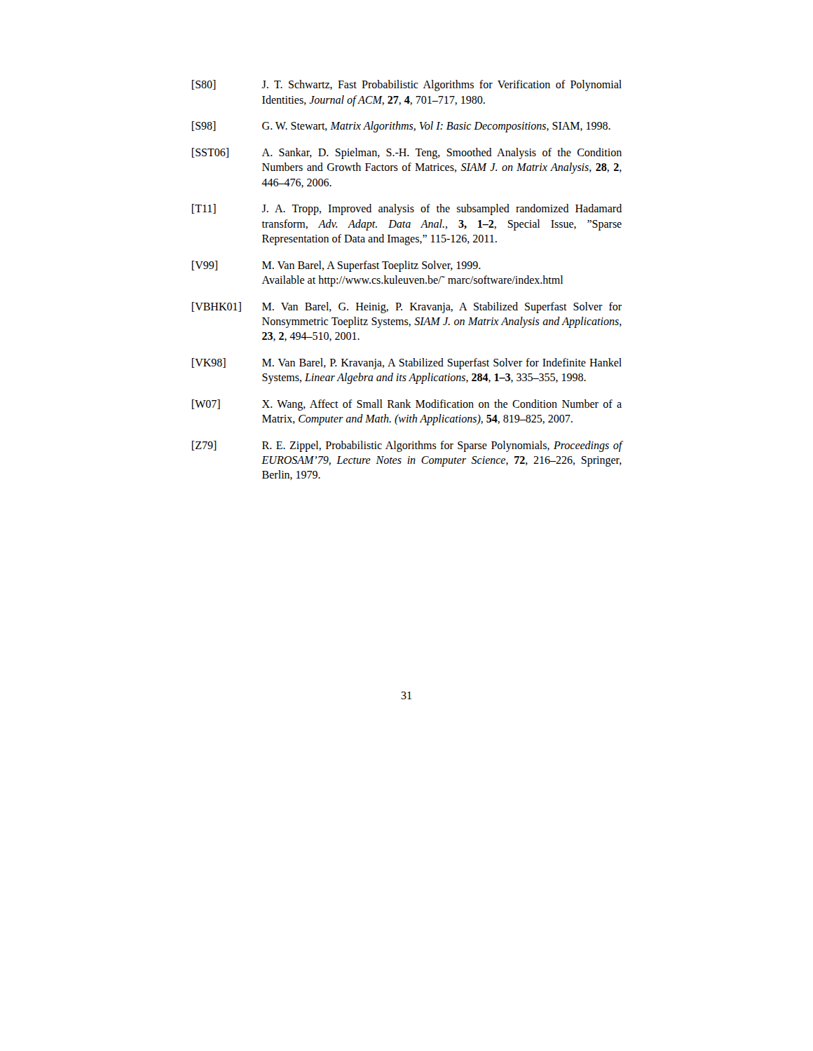[S80]
J. T. Schwartz, Fast Probabilistic Algorithms for Verification of Polynomial Identities, Journal of ACM, 27, 4, 701–717, 1980.
[S98]
G. W. Stewart, Matrix Algorithms, Vol I: Basic Decompositions, SIAM, 1998.
[SST06]
A. Sankar, D. Spielman, S.-H. Teng, Smoothed Analysis of the Condition Numbers and Growth Factors of Matrices, SIAM J. on Matrix Analysis, 28, 2, 446–476, 2006.
[T11]
J. A. Tropp, Improved analysis of the subsampled randomized Hadamard transform, Adv. Adapt. Data Anal., 3, 1–2, Special Issue, ”Sparse Representation of Data and Images,” 115-126, 2011.
[V99]
M. Van Barel, A Superfast Toeplitz Solver, 1999.
Available at http://www.cs.kuleuven.be/˜ marc/software/index.html
[VBHK01]
M. Van Barel, G. Heinig, P. Kravanja, A Stabilized Superfast Solver for Nonsymmetric Toeplitz Systems, SIAM J. on Matrix Analysis and Applications, 23, 2, 494–510, 2001.
[VK98]
M. Van Barel, P. Kravanja, A Stabilized Superfast Solver for Indefinite Hankel Systems, Linear Algebra and its Applications, 284, 1–3, 335–355, 1998.
[W07]
X. Wang, Affect of Small Rank Modification on the Condition Number of a Matrix, Computer and Math. (with Applications), 54, 819–825, 2007.
[Z79]
R. E. Zippel, Probabilistic Algorithms for Sparse Polynomials, Proceedings of EUROSAM’79, Lecture Notes in Computer Science, 72, 216–226, Springer, Berlin, 1979.
31